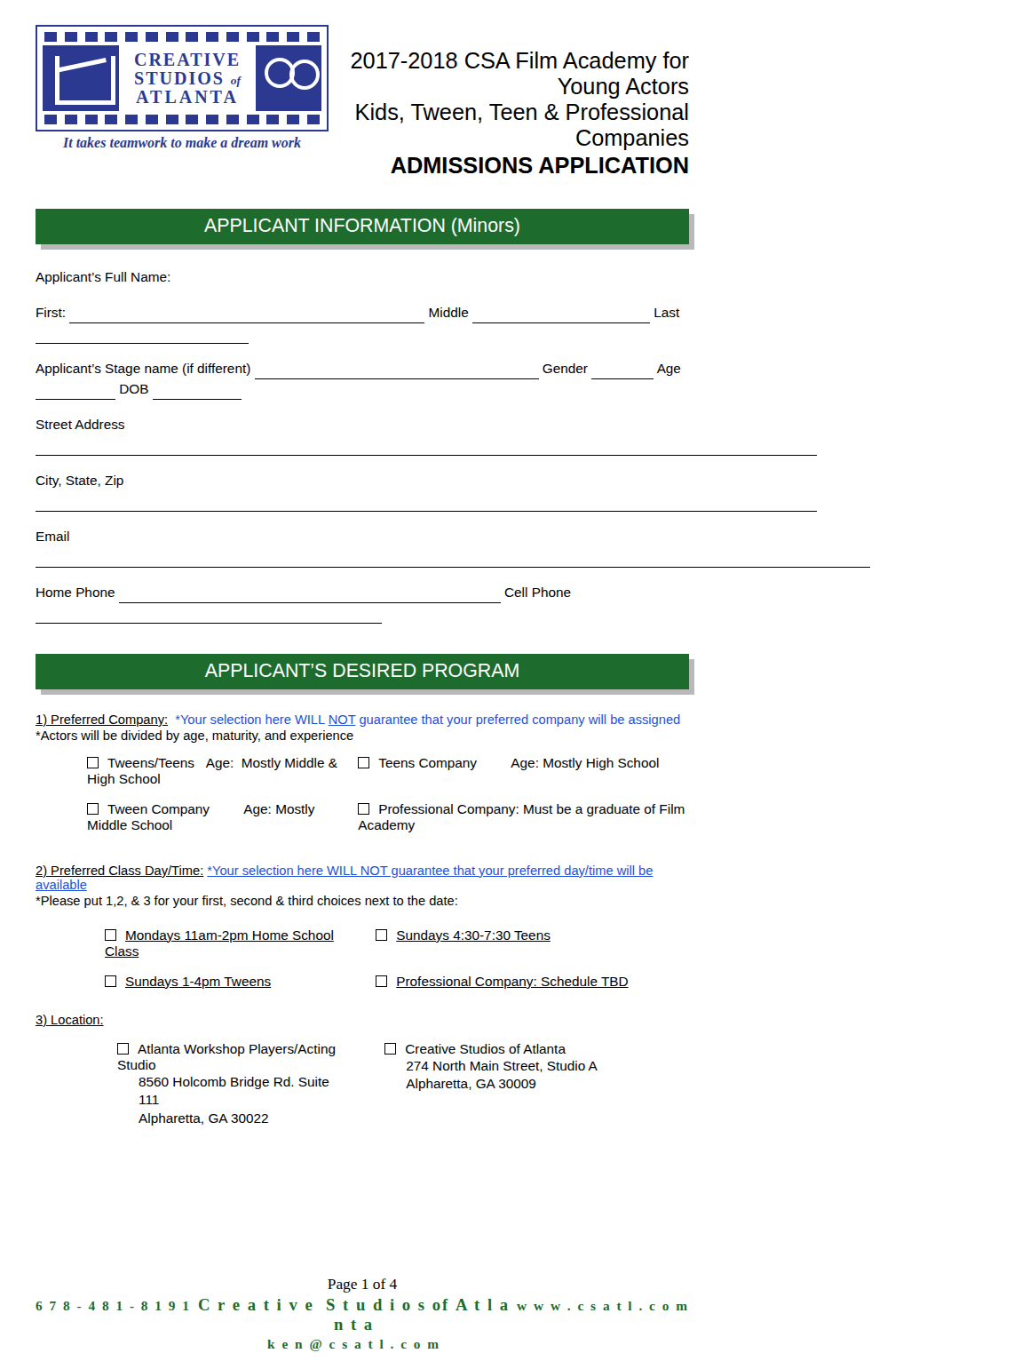CREATIVE
STUDIOS of
ATLANTA
It takes teamwork to make a dream work
2017-2018 CSA Film Academy for Young Actors
Kids, Tween, Teen & Professional Companies
ADMISSIONS APPLICATION
APPLICANT INFORMATION (Minors)
Applicant’s Full Name:
First: Middle Last
Applicant’s Stage name (if different) Gender Age DOB
Street Address
City, State, Zip
Email
Home Phone Cell Phone
APPLICANT’S DESIRED PROGRAM
1) Preferred Company: *Your selection here WILL NOT guarantee that your preferred company will be assigned
*Actors will be divided by age, maturity, and experience
| Tweens/Teens Age: Mostly Middle & High School | Teens Company Age: Mostly High School |
| Tween Company Age: Mostly Middle School | Professional Company: Must be a graduate of Film Academy |
2) Preferred Class Day/Time: *Your selection here WILL NOT guarantee that your preferred day/time will be available
*Please put 1,2, & 3 for your first, second & third choices next to the date:
| Mondays 11am-2pm Home School Class | Sundays 4:30-7:30 Teens |
| Sundays 1-4pm Tweens | Professional Company: Schedule TBD |
3) Location:
| Atlanta Workshop Players/Acting Studio 8560 Holcomb Bridge Rd. Suite 111 Alpharetta, GA 30022 | Creative Studios of Atlanta 274 North Main Street, Studio A Alpharetta, GA 30009 |
Page 1 of 4
6 7 8 - 4 8 1 - 8 1 9 1
C r e a t i v e S t u d i o s of A t l a n t a k e n @ c s a t l . c o m
w w w . c s a t l . c o m